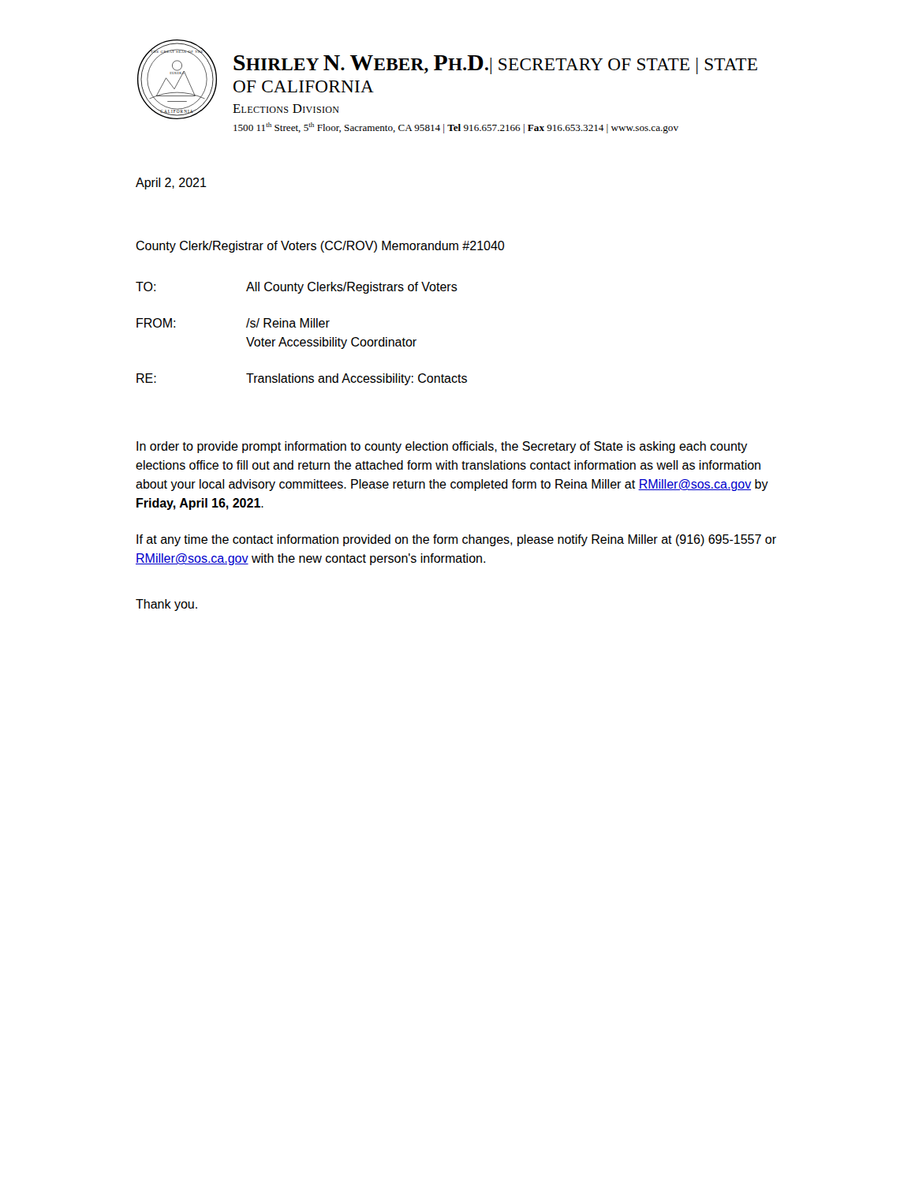THE GREAT SEAL OF THE CALIFORNIA EUREKA
SHIRLEY N. WEBER, PH.D.| SECRETARY OF STATE | STATE OF CALIFORNIA
Elections Division
1500 11th Street, 5th Floor, Sacramento, CA 95814 | Tel 916.657.2166 | Fax 916.653.3214 | www.sos.ca.gov
April 2, 2021
County Clerk/Registrar of Voters (CC/ROV) Memorandum #21040
| TO: | All County Clerks/Registrars of Voters |
| FROM: | /s/ Reina Miller Voter Accessibility Coordinator |
| RE: | Translations and Accessibility: Contacts |
In order to provide prompt information to county election officials, the Secretary of State is asking each county elections office to fill out and return the attached form with translations contact information as well as information about your local advisory committees. Please return the completed form to Reina Miller at RMiller@sos.ca.gov by Friday, April 16, 2021.
If at any time the contact information provided on the form changes, please notify Reina Miller at (916) 695-1557 or RMiller@sos.ca.gov with the new contact person's information.
Thank you.